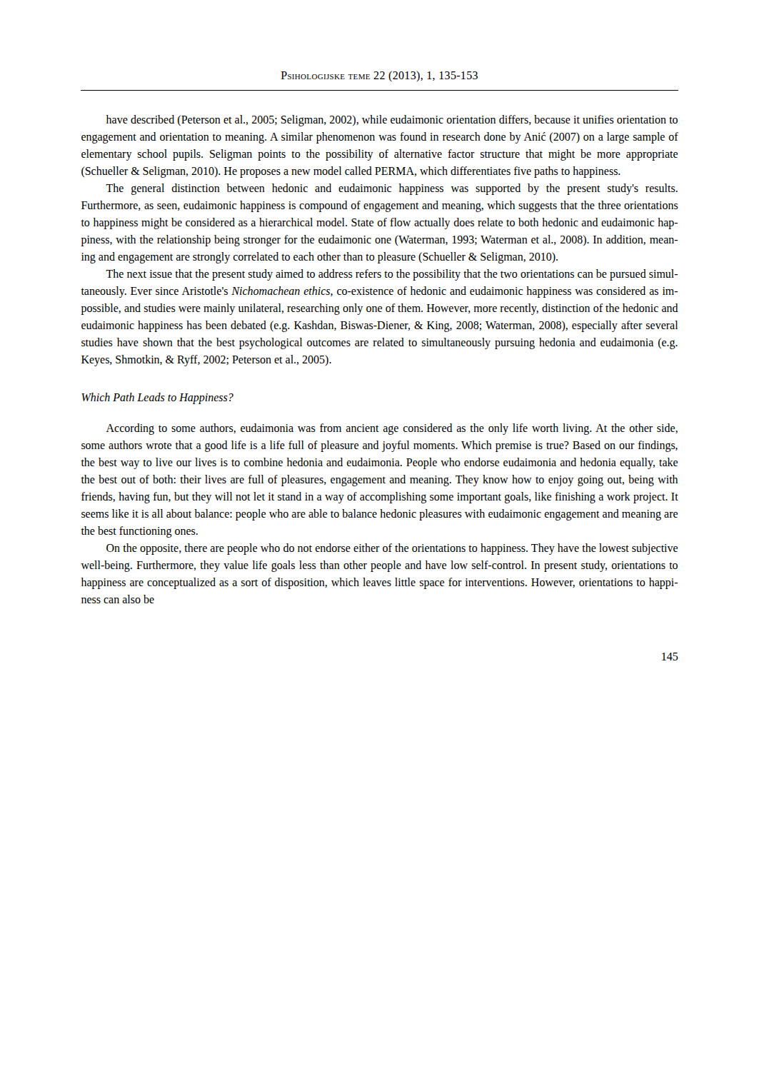Psihologijske teme 22 (2013), 1, 135-153
have described (Peterson et al., 2005; Seligman, 2002), while eudaimonic orientation differs, because it unifies orientation to engagement and orientation to meaning. A similar phenomenon was found in research done by Anić (2007) on a large sample of elementary school pupils. Seligman points to the possibility of alternative factor structure that might be more appropriate (Schueller & Seligman, 2010). He proposes a new model called PERMA, which differentiates five paths to happiness.
The general distinction between hedonic and eudaimonic happiness was supported by the present study's results. Furthermore, as seen, eudaimonic happiness is compound of engagement and meaning, which suggests that the three orientations to happiness might be considered as a hierarchical model. State of flow actually does relate to both hedonic and eudaimonic happiness, with the relationship being stronger for the eudaimonic one (Waterman, 1993; Waterman et al., 2008). In addition, meaning and engagement are strongly correlated to each other than to pleasure (Schueller & Seligman, 2010).
The next issue that the present study aimed to address refers to the possibility that the two orientations can be pursued simultaneously. Ever since Aristotle's Nichomachean ethics, co-existence of hedonic and eudaimonic happiness was considered as impossible, and studies were mainly unilateral, researching only one of them. However, more recently, distinction of the hedonic and eudaimonic happiness has been debated (e.g. Kashdan, Biswas-Diener, & King, 2008; Waterman, 2008), especially after several studies have shown that the best psychological outcomes are related to simultaneously pursuing hedonia and eudaimonia (e.g. Keyes, Shmotkin, & Ryff, 2002; Peterson et al., 2005).
Which Path Leads to Happiness?
According to some authors, eudaimonia was from ancient age considered as the only life worth living. At the other side, some authors wrote that a good life is a life full of pleasure and joyful moments. Which premise is true? Based on our findings, the best way to live our lives is to combine hedonia and eudaimonia. People who endorse eudaimonia and hedonia equally, take the best out of both: their lives are full of pleasures, engagement and meaning. They know how to enjoy going out, being with friends, having fun, but they will not let it stand in a way of accomplishing some important goals, like finishing a work project. It seems like it is all about balance: people who are able to balance hedonic pleasures with eudaimonic engagement and meaning are the best functioning ones.
On the opposite, there are people who do not endorse either of the orientations to happiness. They have the lowest subjective well-being. Furthermore, they value life goals less than other people and have low self-control. In present study, orientations to happiness are conceptualized as a sort of disposition, which leaves little space for interventions. However, orientations to happiness can also be
145